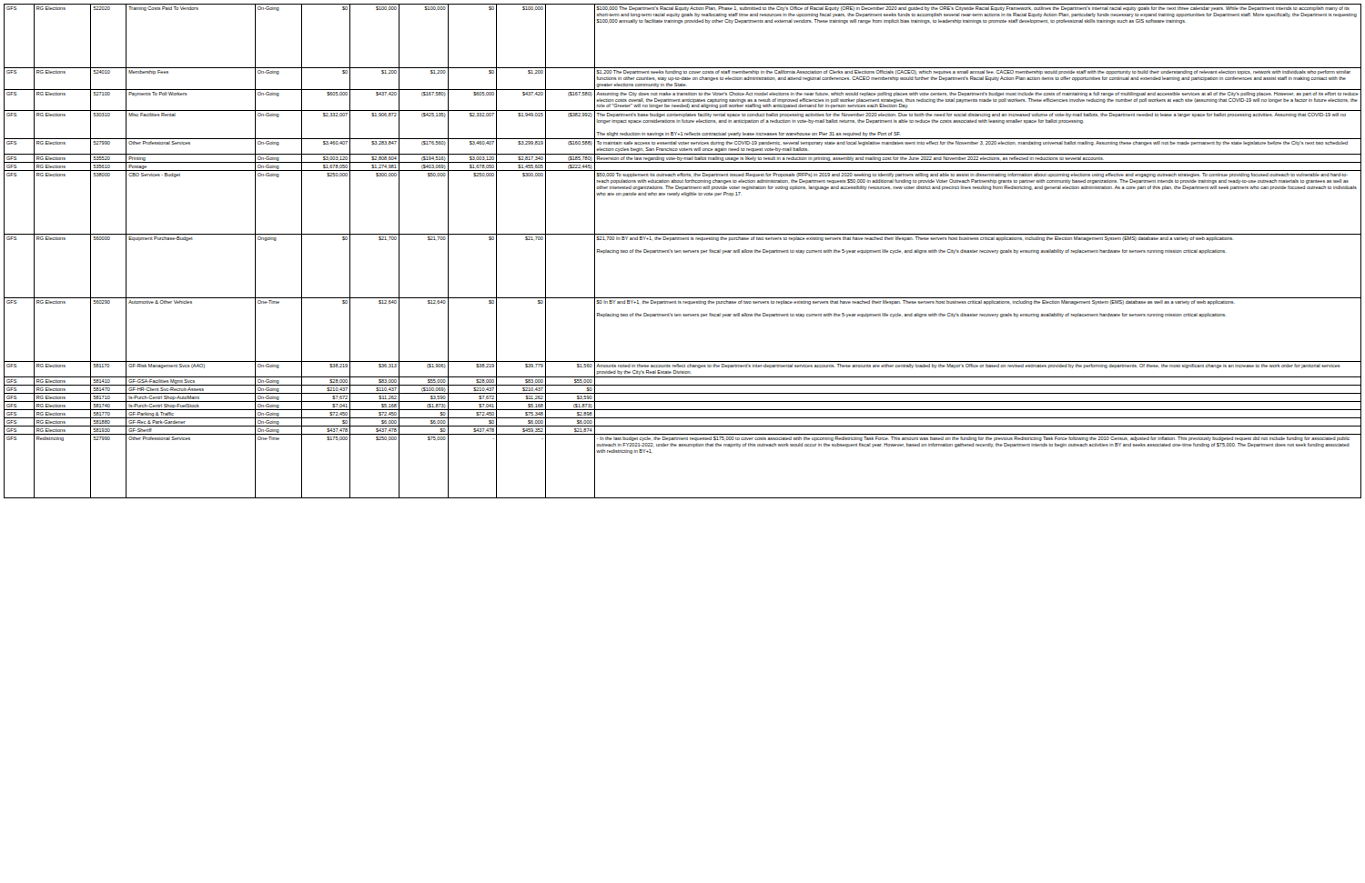| GFS | RG Elections | 522020 | Training Costs Paid To Vendors | On-Going | $0 | $100,000 | $100,000 | $0 | $100,000 | | $100,000 The Department's Racial Equity Action Plan, Phase 1, submitted to the City's Office of Racial Equity (ORE) in December 2020 and guided by the ORE's Citywide Racial Equity Framework, outlines the Department's internal racial equity goals for the next three calendar years. While the Department intends to accomplish many of its short-term and long-term racial equity goals by reallocating staff time and resources in the upcoming fiscal years, the Department seeks funds to accomplish several near-term actions in its Racial Equity Action Plan, particularly funds necessary to expand training opportunities for Department staff. More specifically, the Department is requesting $100,000 annually to facilitate trainings provided by other City Departments and external vendors. These trainings will range from implicit bias trainings, to leadership trainings to promote staff development, to professional skills trainings such as GIS software trainings. |
| GFS | RG Elections | 524010 | Membership Fees | On-Going | $0 | $1,200 | $1,200 | $0 | $1,200 | | $1,200 The Department seeks funding to cover costs of staff membership in the California Association of Clerks and Elections Officials (CACEO), which requires a small annual fee. CACEO membership would provide staff with the opportunity to build their understanding of relevant election topics, network with individuals who perform similar functions in other counties, stay up-to-date on changes to election administration, and attend regional conferences. CACEO membership would further the Department's Racial Equity Action Plan action items to offer opportunities for continual and extended learning and participation in conferences and assist staff in making contact with the greater elections community in the State. |
| GFS | RG Elections | 527100 | Payments To Poll Workers | On-Going | $605,000 | $437,420 | ($167,580) | $605,000 | $437,420 | ($167,580) | Assuming the City does not make a transition to the Voter's Choice Act model elections in the near future, which would replace polling places with vote centers, the Department's budget must include the costs of maintaining a full range of multilingual and accessible services at all of the City's polling places. However, as part of its effort to reduce election costs overall, the Department anticipates capturing savings as a result of improved efficiencies in poll worker placement strategies, thus reducing the total payments made to poll workers. These efficiencies involve reducing the number of poll workers at each site (assuming that COVID-19 will no longer be a factor in future elections, the role of "Greeter" will no longer be needed) and aligning poll worker staffing with anticipated demand for in-person services each Election Day. |
| GFS | RG Elections | 530310 | Misc Facilities Rental | On-Going | $2,332,007 | $1,906,872 | ($425,135) | $2,332,007 | $1,949,015 | ($382,992) | The Department's base budget contemplates facility rental space to conduct ballot processing activities for the November 2020 election. Due to both the need for social distancing and an increased volume of vote-by-mail ballots, the Department needed to lease a larger space for ballot processing activities. Assuming that COVID-19 will no longer impact space considerations in future elections, and in anticipation of a reduction in vote-by-mail ballot returns, the Department is able to reduce the costs associated with leasing smaller space for ballot processing. The slight reduction in savings in BY+1 reflects contractual yearly lease increases for warehouse on Pier 31 as required by the Port of SF. |
| GFS | RG Elections | 527990 | Other Professional Services | On-Going | $3,460,407 | $3,283,847 | ($176,560) | $3,460,407 | $3,299,819 | ($160,588) | To maintain safe access to essential voter services during the COVID-19 pandemic, several temporary state and local legislative mandates went into effect for the November 3, 2020 election, mandating universal ballot mailing. Assuming these changes will not be made permanent by the state legislature before the City's next two scheduled election cycles begin, San Francisco voters will once again need to request vote-by-mail ballots. |
| GFS | RG Elections | 535520 | Printing | On-Going | $3,003,120 | $2,808,604 | ($194,516) | $3,003,120 | $2,817,340 | ($185,780) | Reversion of the law regarding vote-by-mail ballot mailing usage is likely to result in a reduction in printing, assembly and mailing cost for the June 2022 and November 2022 elections, as reflected in reductions to several accounts. |
| GFS | RG Elections | 535610 | Postage | On-Going | $1,678,050 | $1,274,981 | ($403,069) | $1,678,050 | $1,455,605 | ($222,445) | |
| GFS | RG Elections | 538000 | CBO Services - Budget | On-Going | $250,000 | $300,000 | $50,000 | $250,000 | $300,000 | | $50,000 To supplement its outreach efforts, the Department issued Request for Proposals (RFPs) in 2019 and 2020 seeking to identify partners willing and able to assist in disseminating information about upcoming elections using effective and engaging outreach strategies. To continue providing focused outreach to vulnerable and hard-to-reach populations with education about forthcoming changes to election administration, the Department requests $50,000 in additional funding to provide Voter Outreach Partnership grants to partner with community based organizations. The Department intends to provide trainings and ready-to-use outreach materials to grantees as well as other interested organizations. The Department will provide voter registration for voting options, language and accessibility resources, new voter district and precinct lines resulting from Redistricting, and general election administration. As a core part of this plan, the Department will seek partners who can provide focused outreach to individuals who are on parole and who are newly eligible to vote per Prop 17. |
| GFS | RG Elections | 560000 | Equipment Purchase-Budget | Ongoing | $0 | $21,700 | $21,700 | $0 | $21,700 | | $21,700 In BY and BY+1, the Department is requesting the purchase of two servers to replace existing servers that have reached their lifespan. These servers host business critical applications, including the Election Management System (EMS) database and a variety of web applications. Replacing two of the Department's ten servers per fiscal year will allow the Department to stay current with the 5-year equipment life cycle, and aligns with the City's disaster recovery goals by ensuring availability of replacement hardware for servers running mission critical applications. |
| GFS | RG Elections | 560290 | Automotive & Other Vehicles | One-Time | $0 | $12,640 | $12,640 | $0 | $0 | | $0 In BY and BY+1, the Department is requesting the purchase of two servers to replace existing servers that have reached their lifespan. These servers host business critical applications, including the Election Management System (EMS) database as well as a variety of web applications. Replacing two of the Department's ten servers per fiscal year will allow the Department to stay current with the 5-year equipment life cycle, and aligns with the City's disaster recovery goals by ensuring availability of replacement hardware for servers running mission critical applications. |
| GFS | RG Elections | 581170 | GF-Risk Management Svcs (AAO) | On-Going | $38,219 | $36,313 | ($1,906) | $38,219 | $39,779 | $1,560 | Amounts noted in these accounts reflect changes to the Department's inter-departmental services accounts. These amounts are either centrally loaded by the Mayor's Office or based on revised estimates provided by the performing departments. Of these, the most significant change is an increase to the work order for janitorial services provided by the City's Real Estate Division. |
| GFS | RG Elections | 581410 | GF-GSA-Facilities Mgmt Svcs | On-Going | $28,000 | $83,000 | $55,000 | $28,000 | $83,000 | $55,000 | |
| GFS | RG Elections | 581470 | GF-HR-Client Svc-Recruit-Assess | On-Going | $210,437 | $110,437 | ($100,069) | $210,437 | $210,437 | $0 | |
| GFS | RG Elections | 581710 | Is-Purch-Centrl Shop-AutoMaint | On-Going | $7,672 | $11,262 | $3,590 | $7,672 | $11,262 | $3,590 | |
| GFS | RG Elections | 581740 | Is-Purch-Centrl Shop-FuelStock | On-Going | $7,041 | $5,168 | ($1,873) | $7,041 | $5,168 | ($1,873) | |
| GFS | RG Elections | 581770 | GF-Parking & Traffic | On-Going | $72,450 | $72,450 | $0 | $72,450 | $75,348 | $2,898 | |
| GFS | RG Elections | 581880 | GF-Rec & Park-Gardener | On-Going | $0 | $6,000 | $6,000 | $0 | $6,000 | $6,000 | |
| GFS | RG Elections | 581930 | GF-Sheriff | On-Going | $437,478 | $437,478 | $0 | $437,478 | $459,352 | $21,874 | |
| GFS | Redistricting | 527990 | Other Professional Services | One-Time | $175,000 | $250,000 | $75,000 | - | - | | - In the last budget cycle, the Department requested $175,000 to cover costs associated with the upcoming Redistricting Task Force. This amount was based on the funding for the previous Redistricting Task Force following the 2010 Census, adjusted for inflation. This previously budgeted request did not include funding for associated public outreach in FY2021-2022, under the assumption that the majority of this outreach work would occur in the subsequent fiscal year. However, based on information gathered recently, the Department intends to begin outreach activities in BY and seeks associated one-time funding of $75,000. The Department does not seek funding associated with redistricting in BY+1. |